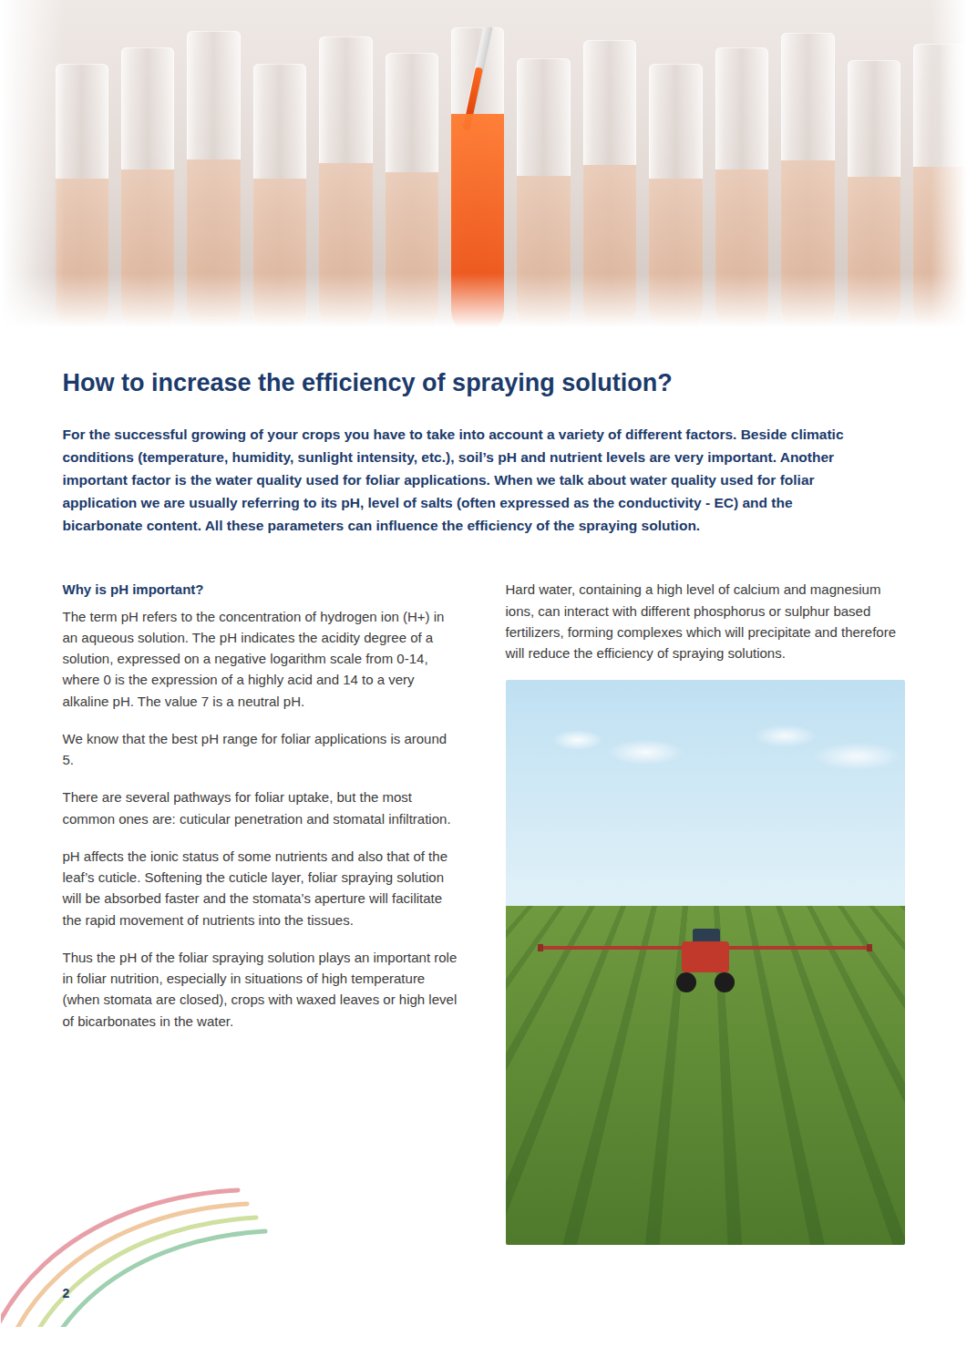How to increase the efficiency of spraying solution?
For the successful growing of your crops you have to take into account a variety of different factors. Beside climatic conditions (temperature, humidity, sunlight intensity, etc.), soil’s pH and nutrient levels are very important. Another important factor is the water quality used for foliar applications. When we talk about water quality used for foliar application we are usually referring to its pH, level of salts (often expressed as the conductivity - EC) and the bicarbonate content. All these parameters can influence the efficiency of the spraying solution.
Why is pH important?
The term pH refers to the concentration of hydrogen ion (H+) in an aqueous solution. The pH indicates the acidity degree of a solution, expressed on a negative logarithm scale from 0-14, where 0 is the expression of a highly acid and 14 to a very alkaline pH. The value 7 is a neutral pH.
We know that the best pH range for foliar applications is around 5.
There are several pathways for foliar uptake, but the most common ones are: cuticular penetration and stomatal infiltration.
pH affects the ionic status of some nutrients and also that of the leaf’s cuticle. Softening the cuticle layer, foliar spraying solution will be absorbed faster and the stomata’s aperture will facilitate the rapid movement of nutrients into the tissues.
Thus the pH of the foliar spraying solution plays an important role in foliar nutrition, especially in situations of high temperature (when stomata are closed), crops with waxed leaves or high level of bicarbonates in the water.
Hard water, containing a high level of calcium and magnesium ions, can interact with different phosphorus or sulphur based fertilizers, forming complexes which will precipitate and therefore will reduce the efficiency of spraying solutions.
2